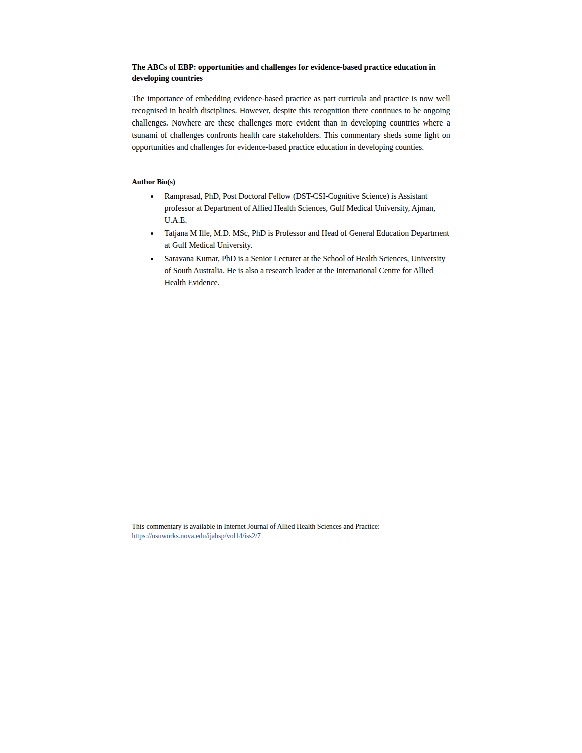The ABCs of EBP: opportunities and challenges for evidence-based practice education in developing countries
The importance of embedding evidence-based practice as part curricula and practice is now well recognised in health disciplines. However, despite this recognition there continues to be ongoing challenges. Nowhere are these challenges more evident than in developing countries where a tsunami of challenges confronts health care stakeholders. This commentary sheds some light on opportunities and challenges for evidence-based practice education in developing counties.
Author Bio(s)
Ramprasad, PhD, Post Doctoral Fellow (DST-CSI-Cognitive Science) is Assistant professor at Department of Allied Health Sciences, Gulf Medical University, Ajman, U.A.E.
Tatjana M Ille, M.D. MSc, PhD is Professor and Head of General Education Department at Gulf Medical University.
Saravana Kumar, PhD is a Senior Lecturer at the School of Health Sciences, University of South Australia. He is also a research leader at the International Centre for Allied Health Evidence.
This commentary is available in Internet Journal of Allied Health Sciences and Practice:
https://nsuworks.nova.edu/ijahsp/vol14/iss2/7